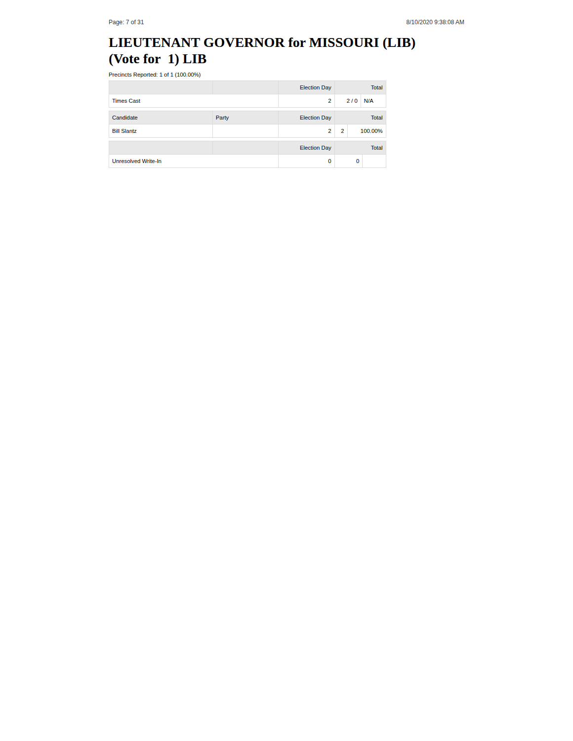Page: 7 of 31
8/10/2020 9:38:08 AM
LIEUTENANT GOVERNOR for MISSOURI (LIB) (Vote for 1) LIB
Precincts Reported: 1 of 1 (100.00%)
| | | Election Day | Total |
| --- | --- | --- | --- |
| Times Cast | 2 | 2 / 0 | N/A |
| Candidate | Party | Election Day | Total |
| --- | --- | --- | --- |
| Bill Slantz | | 2 | 2 | 100.00% |
| | | Election Day | Total |
| --- | --- | --- | --- |
| Unresolved Write-In | 0 | 0 | |